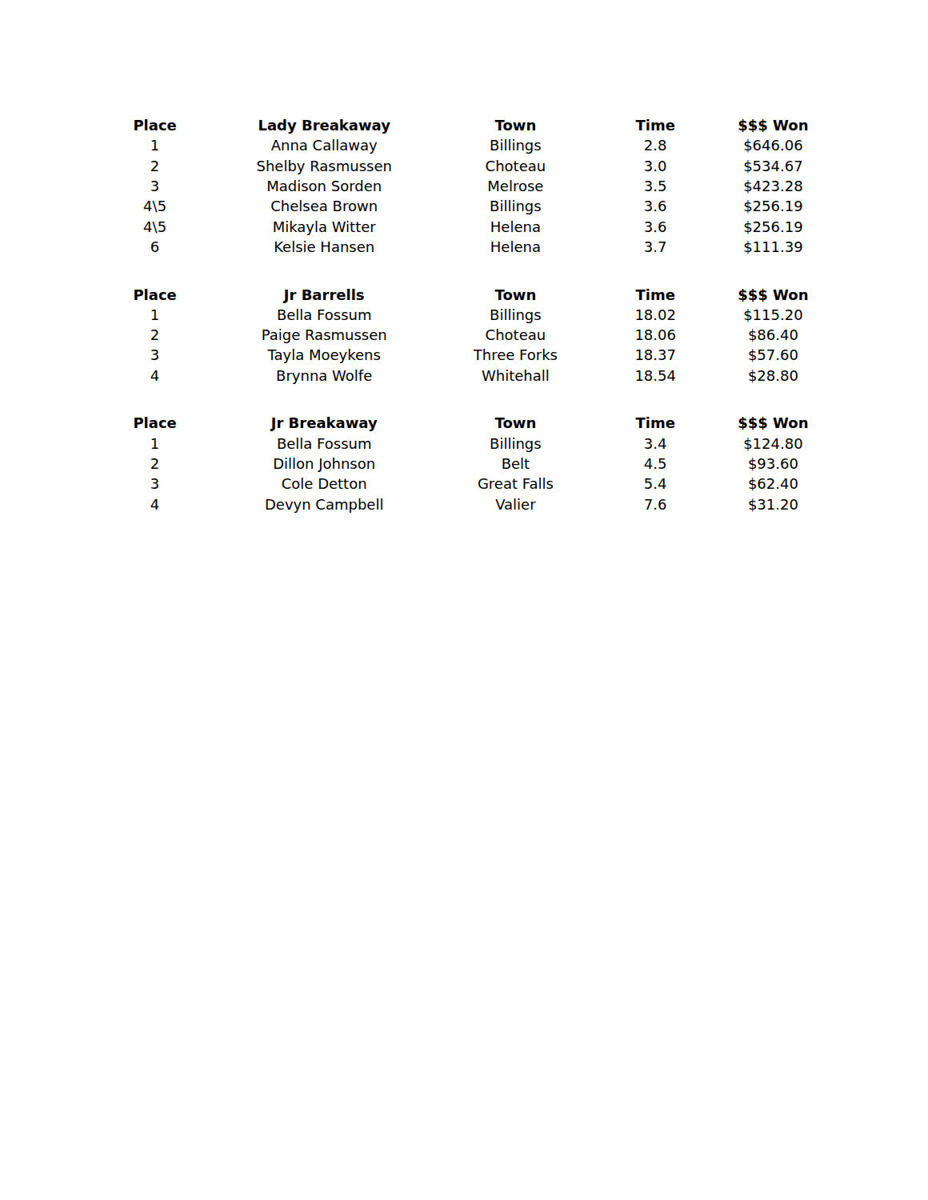| Place | Lady Breakaway | Town | Time | $$$ Won |
| --- | --- | --- | --- | --- |
| 1 | Anna Callaway | Billings | 2.8 | $646.06 |
| 2 | Shelby Rasmussen | Choteau | 3.0 | $534.67 |
| 3 | Madison Sorden | Melrose | 3.5 | $423.28 |
| 4\5 | Chelsea Brown | Billings | 3.6 | $256.19 |
| 4\5 | Mikayla Witter | Helena | 3.6 | $256.19 |
| 6 | Kelsie Hansen | Helena | 3.7 | $111.39 |
| Place | Jr Barrells | Town | Time | $$$ Won |
| --- | --- | --- | --- | --- |
| 1 | Bella Fossum | Billings | 18.02 | $115.20 |
| 2 | Paige Rasmussen | Choteau | 18.06 | $86.40 |
| 3 | Tayla Moeykens | Three Forks | 18.37 | $57.60 |
| 4 | Brynna Wolfe | Whitehall | 18.54 | $28.80 |
| Place | Jr Breakaway | Town | Time | $$$ Won |
| --- | --- | --- | --- | --- |
| 1 | Bella Fossum | Billings | 3.4 | $124.80 |
| 2 | Dillon Johnson | Belt | 4.5 | $93.60 |
| 3 | Cole Detton | Great Falls | 5.4 | $62.40 |
| 4 | Devyn Campbell | Valier | 7.6 | $31.20 |